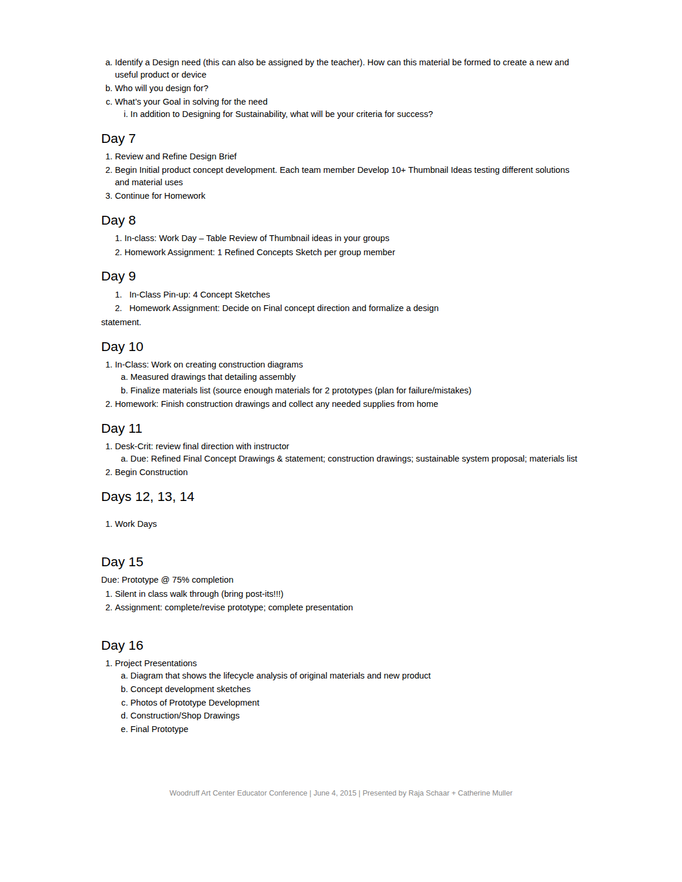Identify a Design need (this can also be assigned by the teacher). How can this material be formed to create a new and useful product or device
Who will you design for?
What’s your Goal in solving for the need
In addition to Designing for Sustainability, what will be your criteria for success?
Day 7
Review and Refine Design Brief
Begin Initial product concept development. Each team member Develop 10+ Thumbnail Ideas testing different solutions and material uses
Continue for Homework
Day 8
1. In-class: Work Day – Table Review of Thumbnail ideas in your groups
2. Homework Assignment: 1 Refined Concepts Sketch per group member
Day 9
1. In-Class Pin-up: 4 Concept Sketches
2. Homework Assignment: Decide on Final concept direction and formalize a design
statement.
Day 10
In-Class: Work on creating construction diagrams
Measured drawings that detailing assembly
Finalize materials list (source enough materials for 2 prototypes (plan for failure/mistakes)
Homework: Finish construction drawings and collect any needed supplies from home
Day 11
Desk-Crit: review final direction with instructor
Due: Refined Final Concept Drawings & statement; construction drawings; sustainable system proposal; materials list
Begin Construction
Days 12, 13, 14
Work Days
Day 15
Due: Prototype @ 75% completion
Silent in class walk through (bring post-its!!!)
Assignment: complete/revise prototype; complete presentation
Day 16
Project Presentations
Diagram that shows the lifecycle analysis of original materials and new product
Concept development sketches
Photos of Prototype Development
Construction/Shop Drawings
Final Prototype
Woodruff Art Center Educator Conference | June 4, 2015 | Presented by Raja Schaar + Catherine Muller